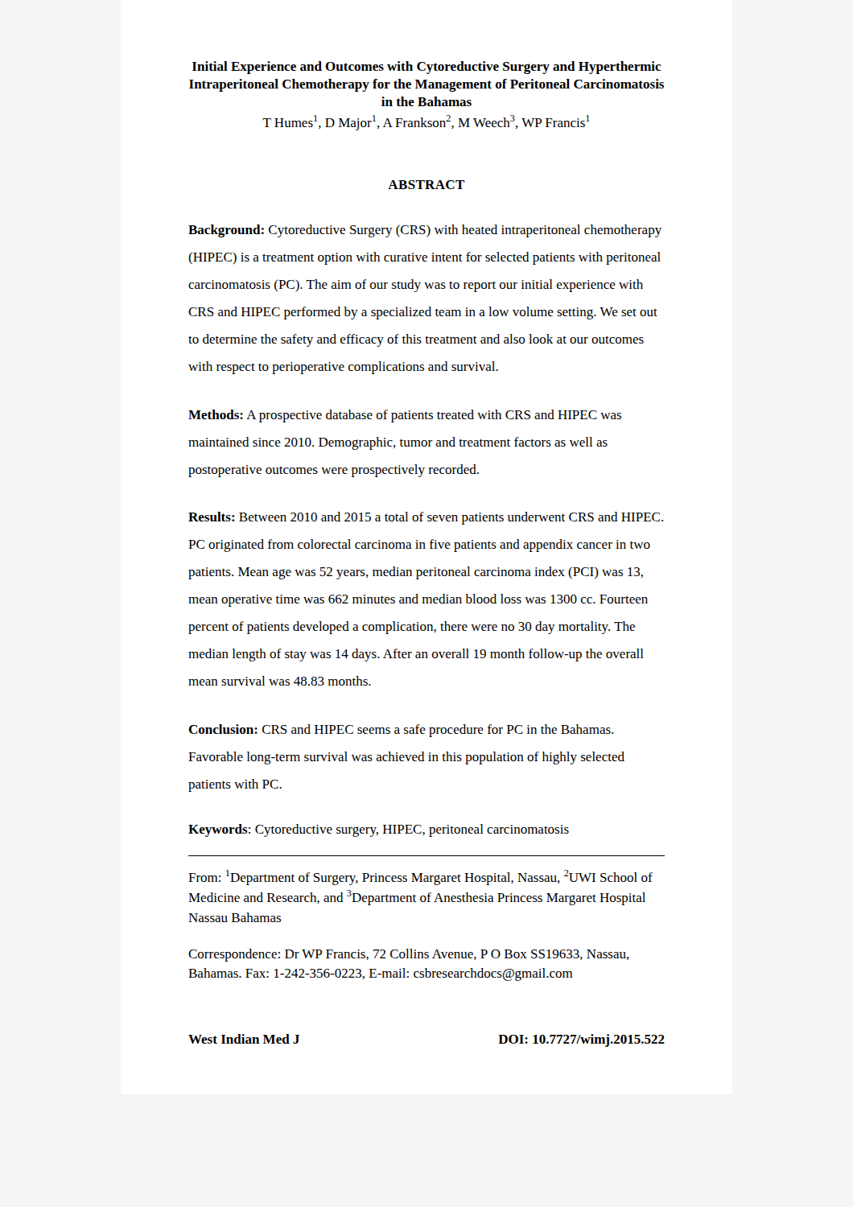Initial Experience and Outcomes with Cytoreductive Surgery and Hyperthermic Intraperitoneal Chemotherapy for the Management of Peritoneal Carcinomatosis in the Bahamas
T Humes1, D Major1, A Frankson2, M Weech3, WP Francis1
ABSTRACT
Background: Cytoreductive Surgery (CRS) with heated intraperitoneal chemotherapy (HIPEC) is a treatment option with curative intent for selected patients with peritoneal carcinomatosis (PC). The aim of our study was to report our initial experience with CRS and HIPEC performed by a specialized team in a low volume setting. We set out to determine the safety and efficacy of this treatment and also look at our outcomes with respect to perioperative complications and survival.
Methods: A prospective database of patients treated with CRS and HIPEC was maintained since 2010. Demographic, tumor and treatment factors as well as postoperative outcomes were prospectively recorded.
Results: Between 2010 and 2015 a total of seven patients underwent CRS and HIPEC. PC originated from colorectal carcinoma in five patients and appendix cancer in two patients. Mean age was 52 years, median peritoneal carcinoma index (PCI) was 13, mean operative time was 662 minutes and median blood loss was 1300 cc. Fourteen percent of patients developed a complication, there were no 30 day mortality. The median length of stay was 14 days. After an overall 19 month follow-up the overall mean survival was 48.83 months.
Conclusion: CRS and HIPEC seems a safe procedure for PC in the Bahamas. Favorable long-term survival was achieved in this population of highly selected patients with PC.
Keywords: Cytoreductive surgery, HIPEC, peritoneal carcinomatosis
From: 1Department of Surgery, Princess Margaret Hospital, Nassau, 2UWI School of Medicine and Research, and 3Department of Anesthesia Princess Margaret Hospital Nassau Bahamas
Correspondence: Dr WP Francis, 72 Collins Avenue, P O Box SS19633, Nassau, Bahamas. Fax: 1-242-356-0223, E-mail: csbresearchdocs@gmail.com
West Indian Med J DOI: 10.7727/wimj.2015.522